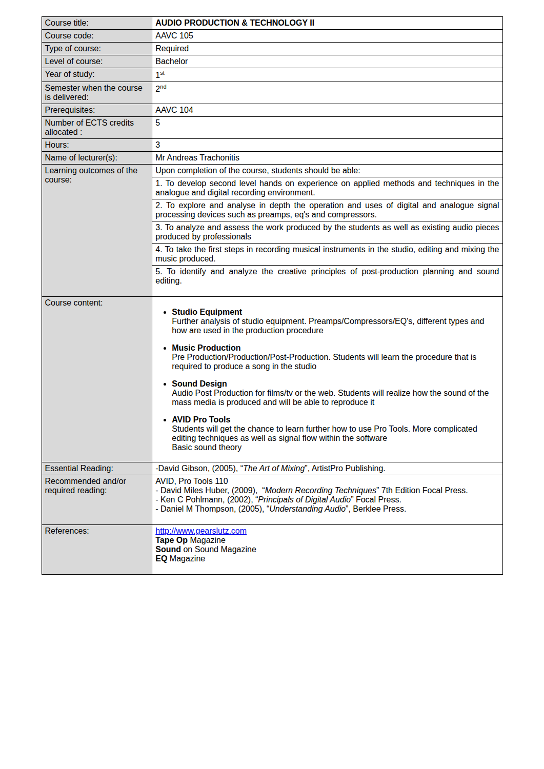| Course title: | AUDIO PRODUCTION & TECHNOLOGY II |
| Course code: | AAVC 105 |
| Type of course: | Required |
| Level of course: | Bachelor |
| Year of study: | 1 st |
| Semester when the course is delivered: | 2 nd |
| Prerequisites: | AAVC 104 |
| Number of ECTS credits allocated : | 5 |
| Hours: | 3 |
| Name of lecturer(s): | Mr Andreas Trachonitis |
| Learning outcomes of the course: | / Upon completion of the course, students should be able: / / 1. To develop second level hands on experience on applied methods and techniques in the analogue and digital recording environment. / / 2. To explore and analyse in depth the operation and uses of digital and analogue signal processing devices such as preamps, eq's and compressors. / / 3. To analyze and assess the work produced by the students as well as existing audio pieces produced by professionals / / 4. To take the first steps in recording musical instruments in the studio, editing and mixing the music produced. / / 5. To identify and analyze the creative principles of post-production planning and sound editing. / |
| Course content: | Studio Equipment Further analysis of studio equipment. Preamps/Compressors/EQ's, different types and how are used in the production procedure Music Production Pre Production/Production/Post-Production. Students will learn the procedure that is required to produce a song in the studio Sound Design Audio Post Production for films/tv or the web. Students will realize how the sound of the mass media is produced and will be able to reproduce it AVID Pro Tools Students will get the chance to learn further how to use Pro Tools. More complicated editing techniques as well as signal flow within the software Basic sound theory |
| Essential Reading: | -David Gibson, (2005), “ The Art of Mixing ”, ArtistPro Publishing. |
| Recommended and/or required reading: | AVID, Pro Tools 110 - David Miles Huber, (2009), “ Modern Recording Techniques ” 7th Edition Focal Press. - Ken C Pohlmann, (2002), “ Principals of Digital Audio ” Focal Press. - Daniel M Thompson, (2005), “ Understanding Audio ”, Berklee Press. |
| References: | http://www.gearslutz.com Tape Op Magazine Sound on Sound Magazine EQ Magazine |